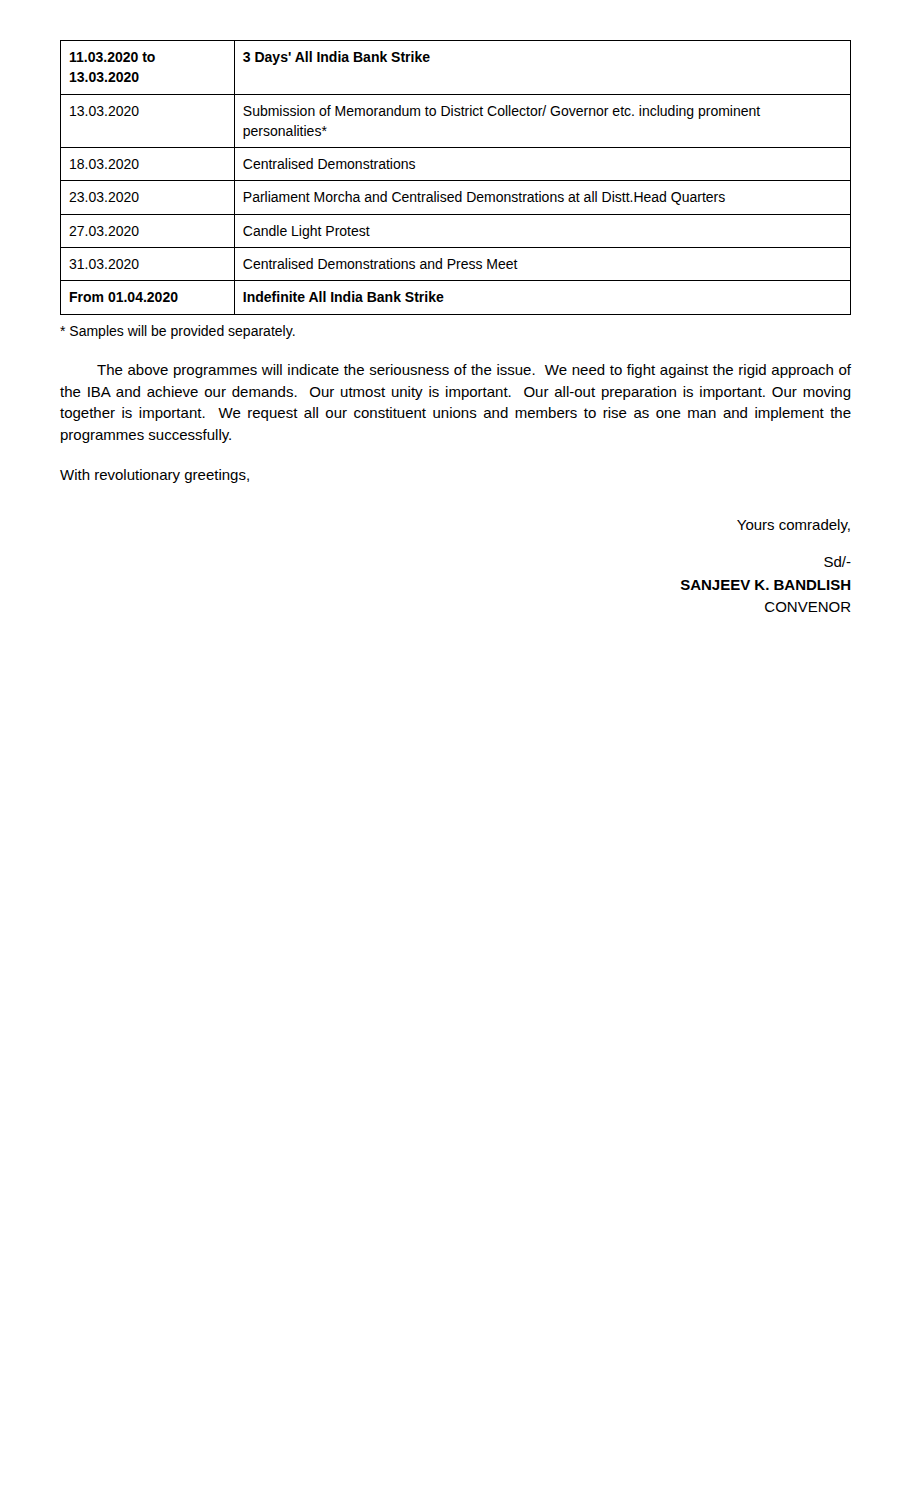| 11.03.2020 to 13.03.2020 | 3 Days' All India Bank Strike |
| 13.03.2020 | Submission of Memorandum to District Collector/ Governor etc. including prominent personalities* |
| 18.03.2020 | Centralised Demonstrations |
| 23.03.2020 | Parliament Morcha and Centralised Demonstrations at all Distt.Head Quarters |
| 27.03.2020 | Candle Light Protest |
| 31.03.2020 | Centralised Demonstrations and Press Meet |
| From 01.04.2020 | Indefinite All India Bank Strike |
* Samples will be provided separately.
The above programmes will indicate the seriousness of the issue. We need to fight against the rigid approach of the IBA and achieve our demands. Our utmost unity is important. Our all-out preparation is important. Our moving together is important. We request all our constituent unions and members to rise as one man and implement the programmes successfully.
With revolutionary greetings,
Yours comradely,
Sd/-
SANJEEV K. BANDLISH
CONVENOR